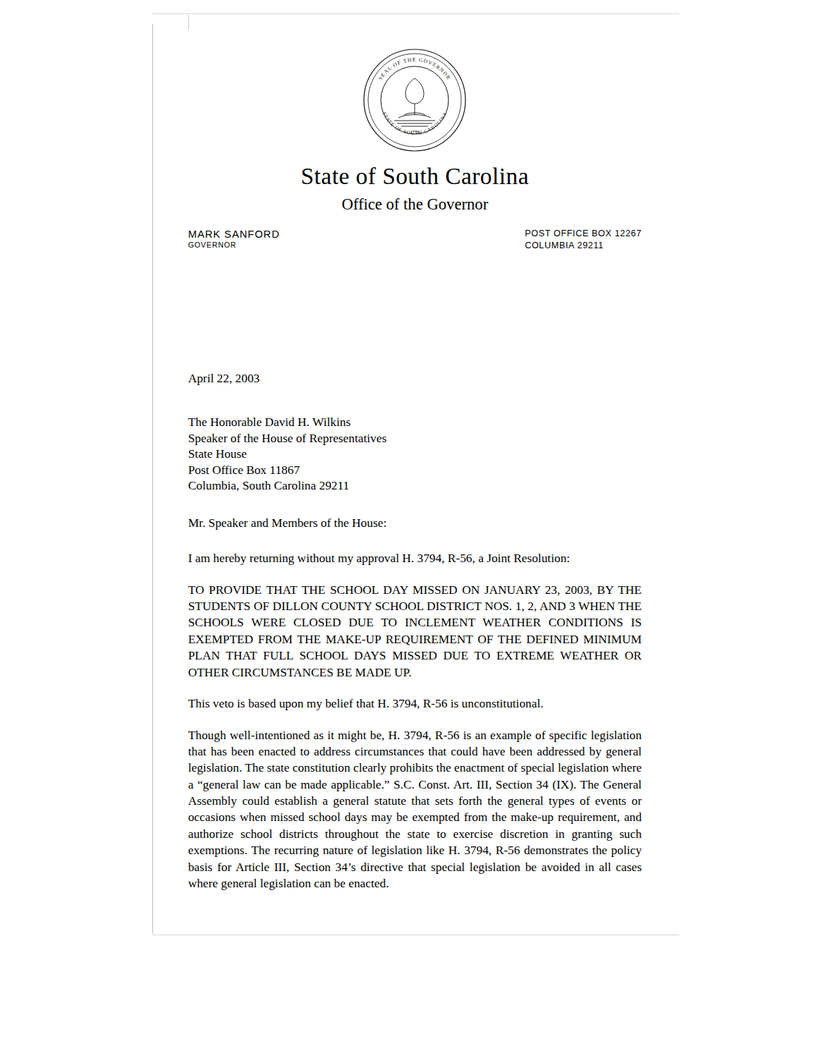SEAL OF THE GOVERNOR STATE OF SOUTH CAROLINA 1776
State of South Carolina
Office of the Governor
MARK SANFORD
GOVERNOR
POST OFFICE BOX 12267
COLUMBIA 29211
April 22, 2003
The Honorable David H. Wilkins
Speaker of the House of Representatives
State House
Post Office Box 11867
Columbia, South Carolina 29211
Mr. Speaker and Members of the House:
I am hereby returning without my approval H. 3794, R-56, a Joint Resolution:
To provide that the school day missed on January 23, 2003, by the students of Dillon County School District Nos. 1, 2, and 3 when the schools were closed due to inclement weather conditions is exempted from the make-up requirement of the defined minimum plan that full school days missed due to extreme weather or other circumstances be made up.
This veto is based upon my belief that H. 3794, R-56 is unconstitutional.
Though well-intentioned as it might be, H. 3794, R-56 is an example of specific legislation that has been enacted to address circumstances that could have been addressed by general legislation. The state constitution clearly prohibits the enactment of special legislation where a “general law can be made applicable.” S.C. Const. Art. III, Section 34 (IX). The General Assembly could establish a general statute that sets forth the general types of events or occasions when missed school days may be exempted from the make-up requirement, and authorize school districts throughout the state to exercise discretion in granting such exemptions. The recurring nature of legislation like H. 3794, R-56 demonstrates the policy basis for Article III, Section 34’s directive that special legislation be avoided in all cases where general legislation can be enacted.